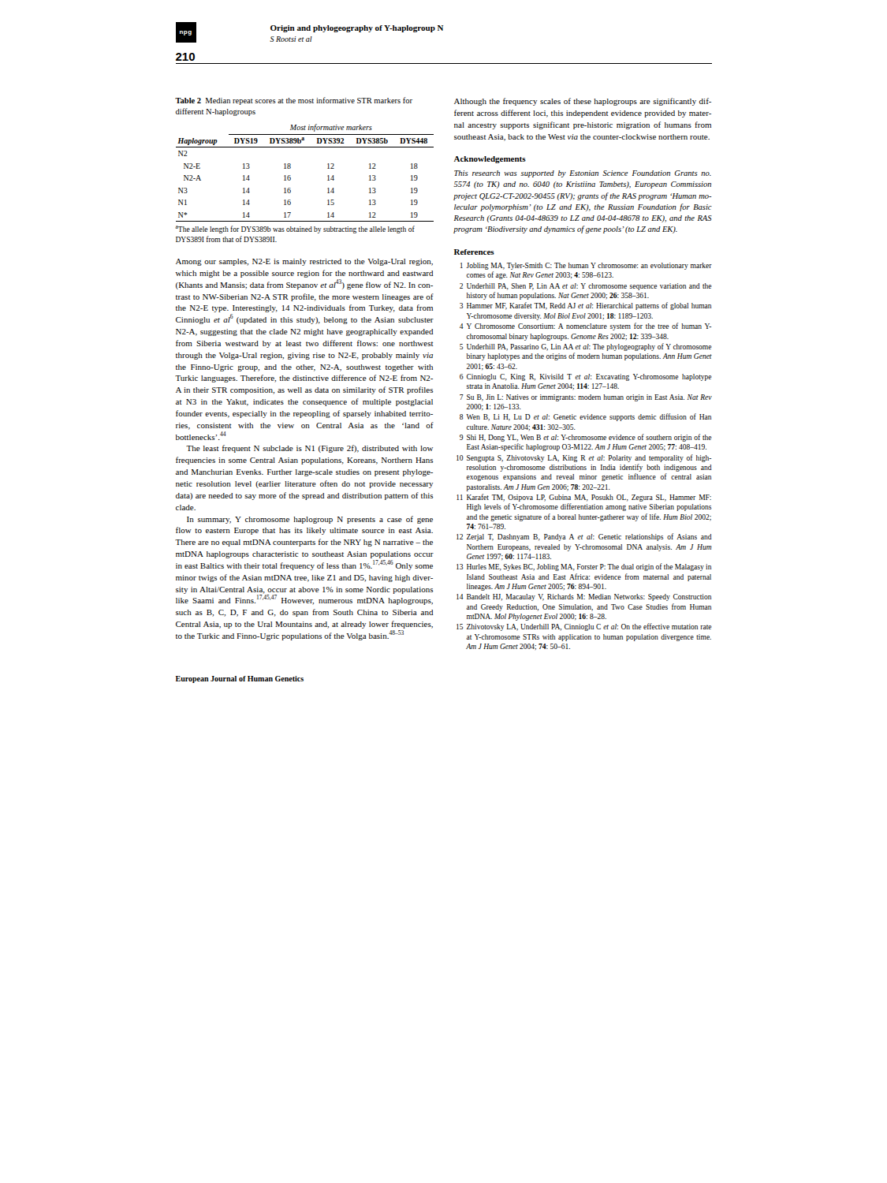npg
Origin and phylogeography of Y-haplogroup N
S Rootsi et al
210
Table 2 Median repeat scores at the most informative STR markers for different N-haplogroups
| | Most informative markers |
| Haplogroup | DYS19 | DYS389b a | DYS392 | DYS385b | DYS448 |
| N2 | | | | | |
| N2-E | 13 | 18 | 12 | 12 | 18 |
| N2-A | 14 | 16 | 14 | 13 | 19 |
| N3 | 14 | 16 | 14 | 13 | 19 |
| N1 | 14 | 16 | 15 | 13 | 19 |
| N* | 14 | 17 | 14 | 12 | 19 |
aThe allele length for DYS389b was obtained by subtracting the allele length of DYS389I from that of DYS389II.
Among our samples, N2-E is mainly restricted to the Volga-Ural region, which might be a possible source region for the northward and eastward (Khants and Mansis; data from Stepanov et al43) gene flow of N2. In contrast to NW-Siberian N2-A STR profile, the more western lineages are of the N2-E type. Interestingly, 14 N2-individuals from Turkey, data from Cinnioglu et al6 (updated in this study), belong to the Asian subcluster N2-A, suggesting that the clade N2 might have geographically expanded from Siberia westward by at least two different flows: one northwest through the Volga-Ural region, giving rise to N2-E, probably mainly via the Finno-Ugric group, and the other, N2-A, southwest together with Turkic languages. Therefore, the distinctive difference of N2-E from N2-A in their STR composition, as well as data on similarity of STR profiles at N3 in the Yakut, indicates the consequence of multiple postglacial founder events, especially in the repeopling of sparsely inhabited territories, consistent with the view on Central Asia as the ‘land of bottlenecks’.44
The least frequent N subclade is N1 (Figure 2f), distributed with low frequencies in some Central Asian populations, Koreans, Northern Hans and Manchurian Evenks. Further large-scale studies on present phylogenetic resolution level (earlier literature often do not provide necessary data) are needed to say more of the spread and distribution pattern of this clade.
In summary, Y chromosome haplogroup N presents a case of gene flow to eastern Europe that has its likely ultimate source in east Asia. There are no equal mtDNA counterparts for the NRY hg N narrative – the mtDNA haplogroups characteristic to southeast Asian populations occur in east Baltics with their total frequency of less than 1%.17,45,46 Only some minor twigs of the Asian mtDNA tree, like Z1 and D5, having high diversity in Altai/Central Asia, occur at above 1% in some Nordic populations like Saami and Finns.17,45,47 However, numerous mtDNA haplogroups, such as B, C, D, F and G, do span from South China to Siberia and Central Asia, up to the Ural Mountains and, at already lower frequencies, to the Turkic and Finno-Ugric populations of the Volga basin.48–53
Although the frequency scales of these haplogroups are significantly different across different loci, this independent evidence provided by maternal ancestry supports significant pre-historic migration of humans from southeast Asia, back to the West via the counter-clockwise northern route.
Acknowledgements
This research was supported by Estonian Science Foundation Grants no. 5574 (to TK) and no. 6040 (to Kristiina Tambets), European Commission project QLG2-CT-2002-90455 (RV); grants of the RAS program ‘Human molecular polymorphism’ (to LZ and EK), the Russian Foundation for Basic Research (Grants 04-04-48639 to LZ and 04-04-48678 to EK), and the RAS program ‘Biodiversity and dynamics of gene pools’ (to LZ and EK).
References
Jobling MA, Tyler-Smith C: The human Y chromosome: an evolutionary marker comes of age. Nat Rev Genet 2003; 4: 598–6123.
Underhill PA, Shen P, Lin AA et al: Y chromosome sequence variation and the history of human populations. Nat Genet 2000; 26: 358–361.
Hammer MF, Karafet TM, Redd AJ et al: Hierarchical patterns of global human Y-chromosome diversity. Mol Biol Evol 2001; 18: 1189–1203.
Y Chromosome Consortium: A nomenclature system for the tree of human Y-chromosomal binary haplogroups. Genome Res 2002; 12: 339–348.
Underhill PA, Passarino G, Lin AA et al: The phylogeography of Y chromosome binary haplotypes and the origins of modern human populations. Ann Hum Genet 2001; 65: 43–62.
Cinnioglu C, King R, Kivisild T et al: Excavating Y-chromosome haplotype strata in Anatolia. Hum Genet 2004; 114: 127–148.
Su B, Jin L: Natives or immigrants: modern human origin in East Asia. Nat Rev 2000; 1: 126–133.
Wen B, Li H, Lu D et al: Genetic evidence supports demic diffusion of Han culture. Nature 2004; 431: 302–305.
Shi H, Dong YL, Wen B et al: Y-chromosome evidence of southern origin of the East Asian-specific haplogroup O3-M122. Am J Hum Genet 2005; 77: 408–419.
Sengupta S, Zhivotovsky LA, King R et al: Polarity and temporality of high-resolution y-chromosome distributions in India identify both indigenous and exogenous expansions and reveal minor genetic influence of central asian pastoralists. Am J Hum Gen 2006; 78: 202–221.
Karafet TM, Osipova LP, Gubina MA, Posukh OL, Zegura SL, Hammer MF: High levels of Y-chromosome differentiation among native Siberian populations and the genetic signature of a boreal hunter-gatherer way of life. Hum Biol 2002; 74: 761–789.
Zerjal T, Dashnyam B, Pandya A et al: Genetic relationships of Asians and Northern Europeans, revealed by Y-chromosomal DNA analysis. Am J Hum Genet 1997; 60: 1174–1183.
Hurles ME, Sykes BC, Jobling MA, Forster P: The dual origin of the Malagasy in Island Southeast Asia and East Africa: evidence from maternal and paternal lineages. Am J Hum Genet 2005; 76: 894–901.
Bandelt HJ, Macaulay V, Richards M: Median Networks: Speedy Construction and Greedy Reduction, One Simulation, and Two Case Studies from Human mtDNA. Mol Phylogenet Evol 2000; 16: 8–28.
Zhivotovsky LA, Underhill PA, Cinnioglu C et al: On the effective mutation rate at Y-chromosome STRs with application to human population divergence time. Am J Hum Genet 2004; 74: 50–61.
European Journal of Human Genetics